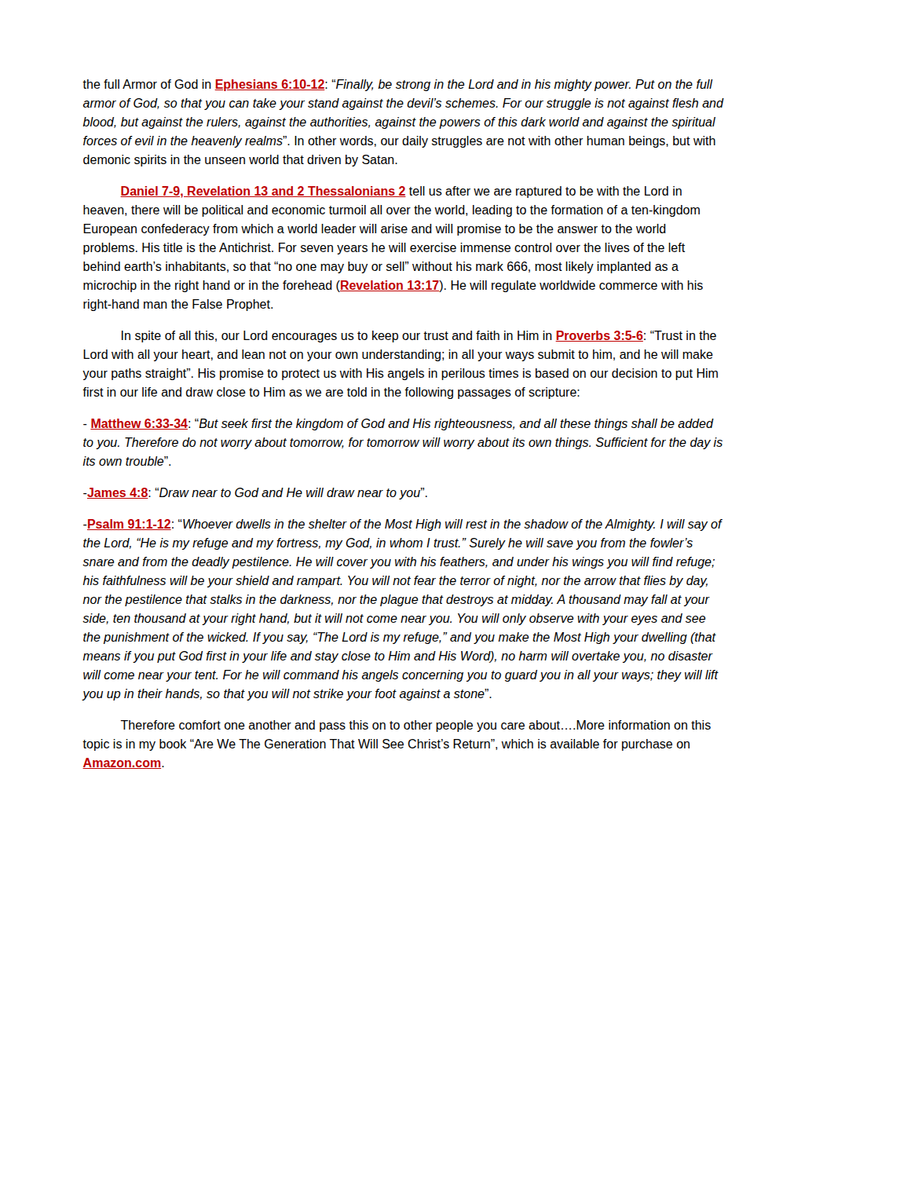the full Armor of God in Ephesians 6:10-12: “Finally, be strong in the Lord and in his mighty power. Put on the full armor of God, so that you can take your stand against the devil’s schemes. For our struggle is not against flesh and blood, but against the rulers, against the authorities, against the powers of this dark world and against the spiritual forces of evil in the heavenly realms”. In other words, our daily struggles are not with other human beings, but with demonic spirits in the unseen world that driven by Satan.
Daniel 7-9, Revelation 13 and 2 Thessalonians 2 tell us after we are raptured to be with the Lord in heaven, there will be political and economic turmoil all over the world, leading to the formation of a ten-kingdom European confederacy from which a world leader will arise and will promise to be the answer to the world problems. His title is the Antichrist. For seven years he will exercise immense control over the lives of the left behind earth’s inhabitants, so that “no one may buy or sell” without his mark 666, most likely implanted as a microchip in the right hand or in the forehead (Revelation 13:17). He will regulate worldwide commerce with his right-hand man the False Prophet.
In spite of all this, our Lord encourages us to keep our trust and faith in Him in Proverbs 3:5-6: “Trust in the Lord with all your heart, and lean not on your own understanding; in all your ways submit to him, and he will make your paths straight”. His promise to protect us with His angels in perilous times is based on our decision to put Him first in our life and draw close to Him as we are told in the following passages of scripture:
- Matthew 6:33-34: “But seek first the kingdom of God and His righteousness, and all these things shall be added to you. Therefore do not worry about tomorrow, for tomorrow will worry about its own things. Sufficient for the day is its own trouble”.
-James 4:8: “Draw near to God and He will draw near to you”.
-Psalm 91:1-12: “Whoever dwells in the shelter of the Most High will rest in the shadow of the Almighty. I will say of the Lord, “He is my refuge and my fortress, my God, in whom I trust.” Surely he will save you from the fowler’s snare and from the deadly pestilence. He will cover you with his feathers, and under his wings you will find refuge; his faithfulness will be your shield and rampart. You will not fear the terror of night, nor the arrow that flies by day, nor the pestilence that stalks in the darkness, nor the plague that destroys at midday. A thousand may fall at your side, ten thousand at your right hand, but it will not come near you. You will only observe with your eyes and see the punishment of the wicked. If you say, “The Lord is my refuge,” and you make the Most High your dwelling (that means if you put God first in your life and stay close to Him and His Word), no harm will overtake you, no disaster will come near your tent. For he will command his angels concerning you to guard you in all your ways; they will lift you up in their hands, so that you will not strike your foot against a stone”.
Therefore comfort one another and pass this on to other people you care about….More information on this topic is in my book “Are We The Generation That Will See Christ’s Return”, which is available for purchase on Amazon.com.